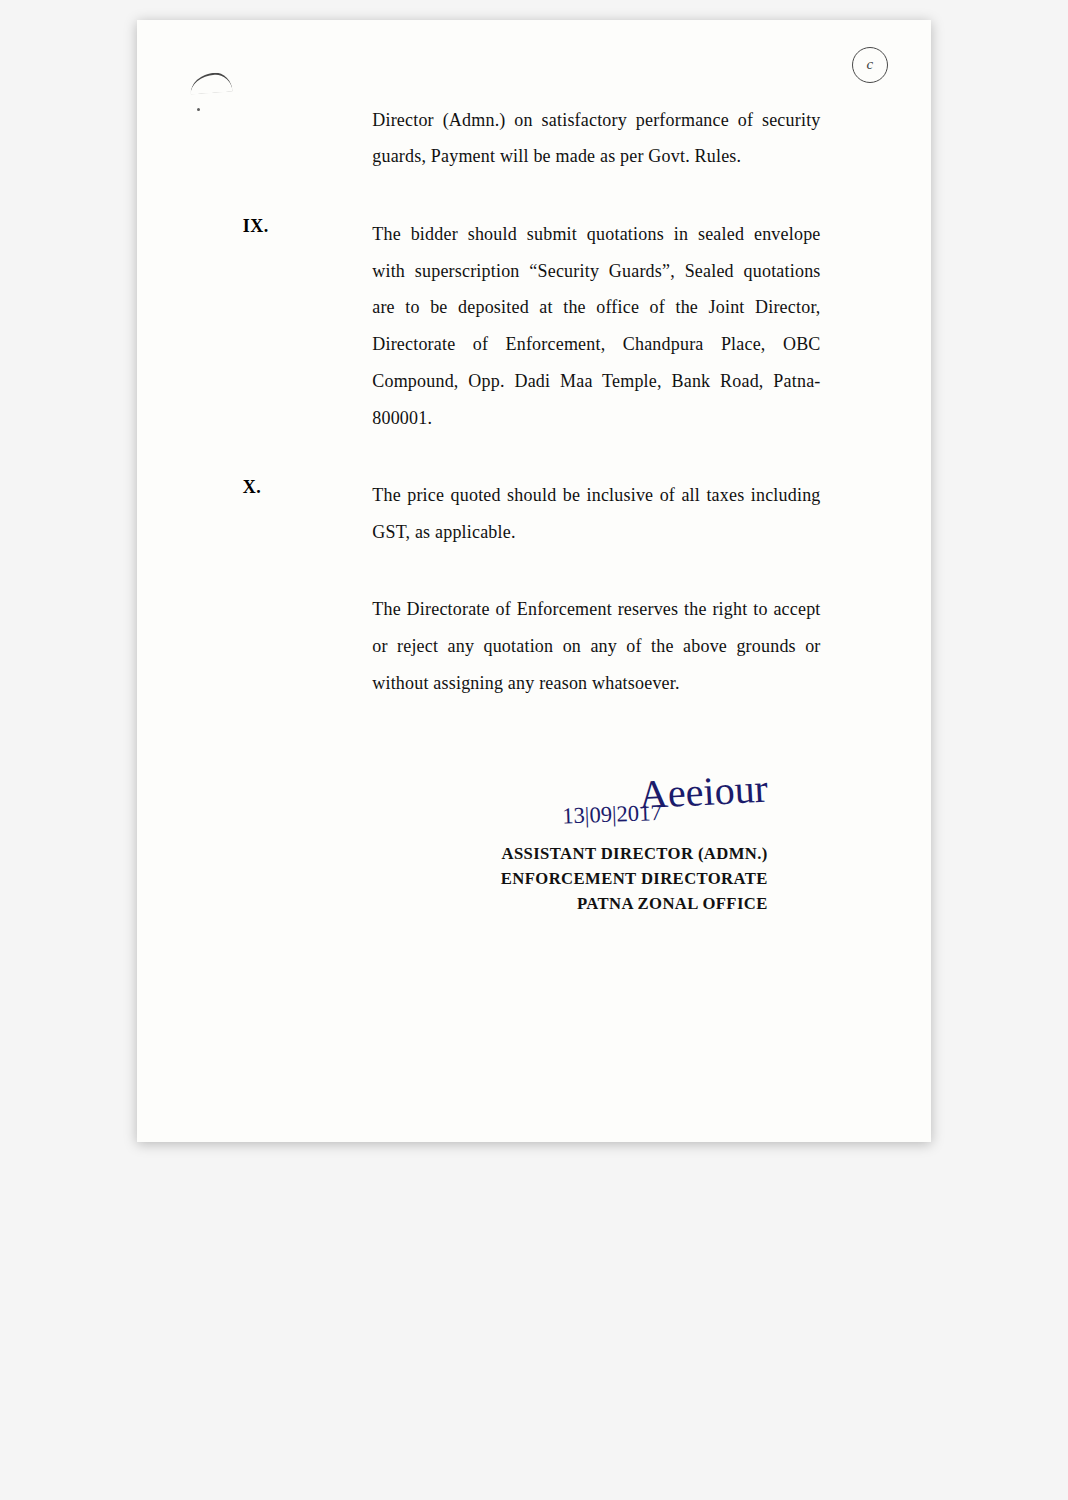c
Director (Admn.) on satisfactory performance of security guards, Payment will be made as per Govt. Rules.
IX.
The bidder should submit quotations in sealed envelope with superscription “Security Guards”, Sealed quotations are to be deposited at the office of the Joint Director, Directorate of Enforcement, Chandpura Place, OBC Compound, Opp. Dadi Maa Temple, Bank Road, Patna-800001.
X.
The price quoted should be inclusive of all taxes including GST, as applicable.
The Directorate of Enforcement reserves the right to accept or reject any quotation on any of the above grounds or without assigning any reason whatsoever.
Aeeiour 13|09|2017
ASSISTANT DIRECTOR (ADMN.)
ENFORCEMENT DIRECTORATE
PATNA ZONAL OFFICE